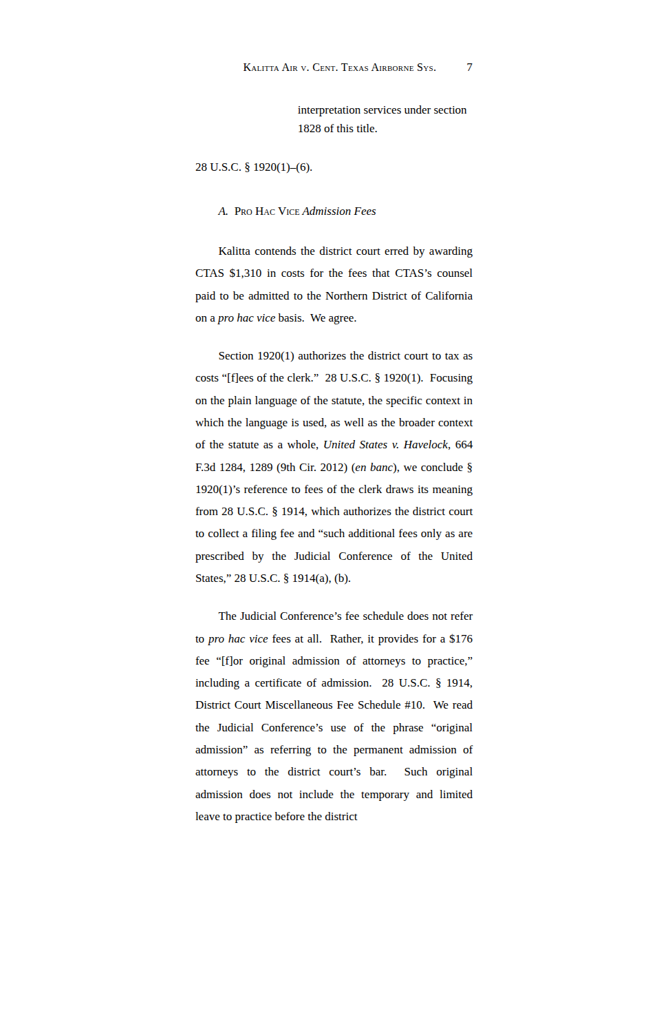Kalitta Air v. Cent. Texas Airborne Sys. 7
interpretation services under section 1828 of this title.
28 U.S.C. § 1920(1)–(6).
A. Pro Hac Vice Admission Fees
Kalitta contends the district court erred by awarding CTAS $1,310 in costs for the fees that CTAS’s counsel paid to be admitted to the Northern District of California on a pro hac vice basis. We agree.
Section 1920(1) authorizes the district court to tax as costs “[f]ees of the clerk.” 28 U.S.C. § 1920(1). Focusing on the plain language of the statute, the specific context in which the language is used, as well as the broader context of the statute as a whole, United States v. Havelock, 664 F.3d 1284, 1289 (9th Cir. 2012) (en banc), we conclude § 1920(1)’s reference to fees of the clerk draws its meaning from 28 U.S.C. § 1914, which authorizes the district court to collect a filing fee and “such additional fees only as are prescribed by the Judicial Conference of the United States,” 28 U.S.C. § 1914(a), (b).
The Judicial Conference’s fee schedule does not refer to pro hac vice fees at all. Rather, it provides for a $176 fee “[f]or original admission of attorneys to practice,” including a certificate of admission. 28 U.S.C. § 1914, District Court Miscellaneous Fee Schedule #10. We read the Judicial Conference’s use of the phrase “original admission” as referring to the permanent admission of attorneys to the district court’s bar. Such original admission does not include the temporary and limited leave to practice before the district